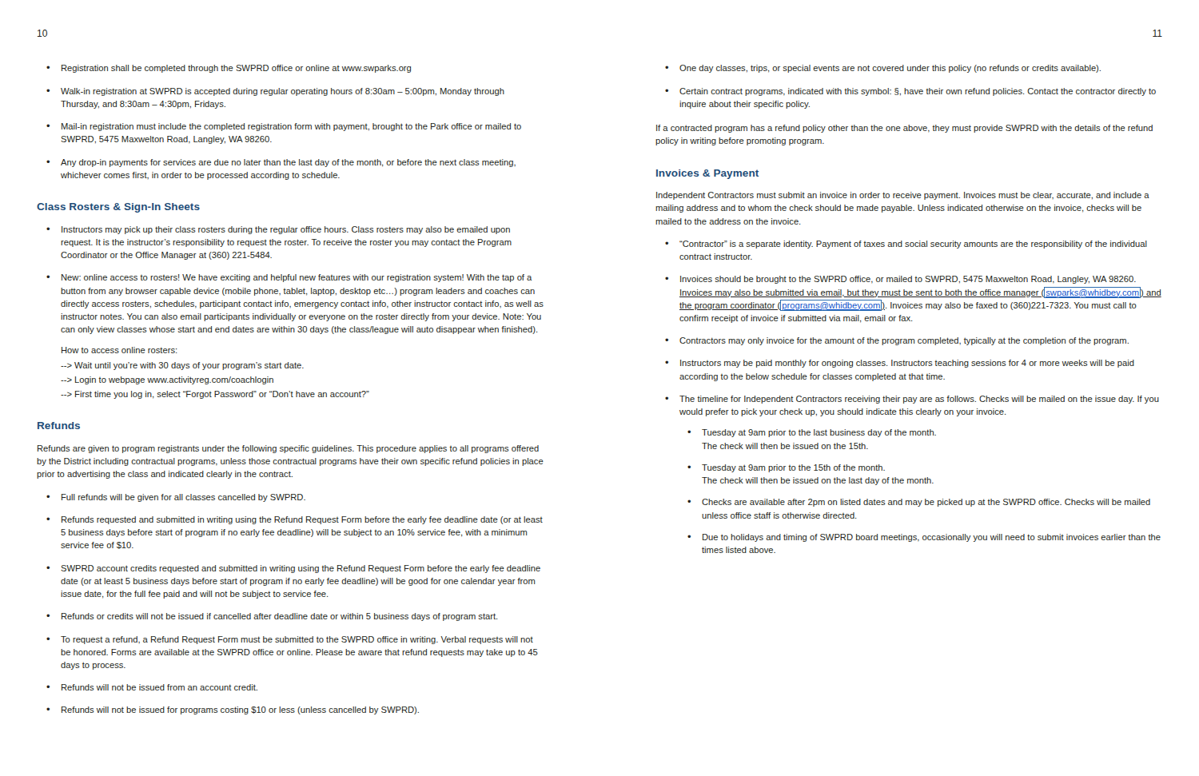10
Registration shall be completed through the SWPRD office or online at www.swparks.org
Walk-in registration at SWPRD is accepted during regular operating hours of 8:30am – 5:00pm, Monday through Thursday, and 8:30am – 4:30pm, Fridays.
Mail-in registration must include the completed registration form with payment, brought to the Park office or mailed to SWPRD, 5475 Maxwelton Road, Langley, WA 98260.
Any drop-in payments for services are due no later than the last day of the month, or before the next class meeting, whichever comes first, in order to be processed according to schedule.
Class Rosters & Sign-In Sheets
Instructors may pick up their class rosters during the regular office hours. Class rosters may also be emailed upon request. It is the instructor’s responsibility to request the roster. To receive the roster you may contact the Program Coordinator or the Office Manager at (360) 221-5484.
New: online access to rosters! We have exciting and helpful new features with our registration system! With the tap of a button from any browser capable device (mobile phone, tablet, laptop, desktop etc…) program leaders and coaches can directly access rosters, schedules, participant contact info, emergency contact info, other instructor contact info, as well as instructor notes. You can also email participants individually or everyone on the roster directly from your device. Note: You can only view classes whose start and end dates are within 30 days (the class/league will auto disappear when finished).
How to access online rosters:
--> Wait until you’re with 30 days of your program’s start date.
--> Login to webpage www.activityreg.com/coachlogin
--> First time you log in, select “Forgot Password” or “Don’t have an account?”
Refunds
Refunds are given to program registrants under the following specific guidelines. This procedure applies to all programs offered by the District including contractual programs, unless those contractual programs have their own specific refund policies in place prior to advertising the class and indicated clearly in the contract.
Full refunds will be given for all classes cancelled by SWPRD.
Refunds requested and submitted in writing using the Refund Request Form before the early fee deadline date (or at least 5 business days before start of program if no early fee deadline) will be subject to an 10% service fee, with a minimum service fee of $10.
SWPRD account credits requested and submitted in writing using the Refund Request Form before the early fee deadline date (or at least 5 business days before start of program if no early fee deadline) will be good for one calendar year from issue date, for the full fee paid and will not be subject to service fee.
Refunds or credits will not be issued if cancelled after deadline date or within 5 business days of program start.
To request a refund, a Refund Request Form must be submitted to the SWPRD office in writing. Verbal requests will not be honored. Forms are available at the SWPRD office or online. Please be aware that refund requests may take up to 45 days to process.
Refunds will not be issued from an account credit.
Refunds will not be issued for programs costing $10 or less (unless cancelled by SWPRD).
11
One day classes, trips, or special events are not covered under this policy (no refunds or credits available).
Certain contract programs, indicated with this symbol: §, have their own refund policies. Contact the contractor directly to inquire about their specific policy.
If a contracted program has a refund policy other than the one above, they must provide SWPRD with the details of the refund policy in writing before promoting program.
Invoices & Payment
Independent Contractors must submit an invoice in order to receive payment. Invoices must be clear, accurate, and include a mailing address and to whom the check should be made payable. Unless indicated otherwise on the invoice, checks will be mailed to the address on the invoice.
“Contractor” is a separate identity. Payment of taxes and social security amounts are the responsibility of the individual contract instructor.
Invoices should be brought to the SWPRD office, or mailed to SWPRD, 5475 Maxwelton Road, Langley, WA 98260. Invoices may also be submitted via email, but they must be sent to both the office manager (swparks@whidbey.com) and the program coordinator (programs@whidbey.com). Invoices may also be faxed to (360)221-7323. You must call to confirm receipt of invoice if submitted via mail, email or fax.
Contractors may only invoice for the amount of the program completed, typically at the completion of the program.
Instructors may be paid monthly for ongoing classes. Instructors teaching sessions for 4 or more weeks will be paid according to the below schedule for classes completed at that time.
The timeline for Independent Contractors receiving their pay are as follows. Checks will be mailed on the issue day. If you would prefer to pick your check up, you should indicate this clearly on your invoice.
Tuesday at 9am prior to the last business day of the month.
The check will then be issued on the 15th.
Tuesday at 9am prior to the 15th of the month.
The check will then be issued on the last day of the month.
Checks are available after 2pm on listed dates and may be picked up at the SWPRD office. Checks will be mailed unless office staff is otherwise directed.
Due to holidays and timing of SWPRD board meetings, occasionally you will need to submit invoices earlier than the times listed above.